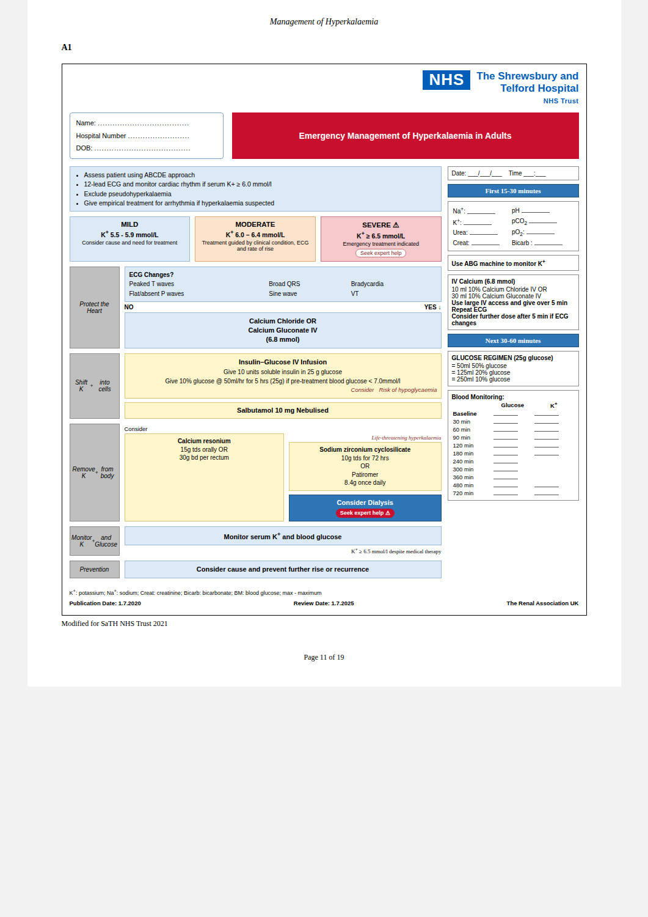Management of Hyperkalaemia
A1
NHS
The Shrewsbury and
Telford Hospital
NHS Trust
Name: .....................................
Hospital Number .........................
DOB: .......................................
Emergency Management of Hyperkalaemia in Adults
Assess patient using ABCDE approach
12-lead ECG and monitor cardiac rhythm if serum K+ ≥ 6.0 mmol/l
Exclude pseudohyperkalaemia
Give empirical treatment for arrhythmia if hyperkalaemia suspected
MILD K+ 5.5 - 5.9 mmol/L Consider cause and need for treatment
MODERATE K+ 6.0 – 6.4 mmol/L Treatment guided by clinical condition, ECG and rate of rise
SEVERE K+ ≥ 6.5 mmol/L Emergency treatment indicated Seek expert help
Protect the Heart
| ECG Changes? |
| Peaked T waves | Broad QRS | Bradycardia |
| Flat/absent P waves | Sine wave | VT |
NO YES ↓
Calcium Chloride OR
Calcium Gluconate IV
(6.8 mmol)
Shift K+ into cells
Insulin–Glucose IV Infusion Give 10 units soluble insulin in 25 g glucose Give 10% glucose @ 50ml/hr for 5 hrs (25g) if pre-treatment blood glucose < 7.0mmol/l
Consider Risk of hypoglycaemia
Salbutamol 10 mg Nebulised
Remove K+ from body
Consider
Calcium resonium 15g tds orally OR
30g bd per rectum
Life-threatening hyperkalaemia
Sodium zirconium cyclosilicate 10g tds for 72 hrs
OR
Patiromer
8.4g once daily
Consider Dialysis
Seek expert help ⚠
Monitor K+ and Glucose
Monitor serum K+ and blood glucose
K+ ≥ 6.5 mmol/l despite medical therapy
Prevention
Consider cause and prevent further rise or recurrence
Date: ___/___/___ Time ___:___
First 15-30 minutes
| Na + : | pH |
| K + : | pCO 2 |
| Urea: | pO 2 : |
| Creat: | Bicarb : |
Use ABG machine to monitor K+
IV Calcium (6.8 mmol) 10 ml 10% Calcium Chloride IV OR
30 ml 10% Calcium Gluconate IV
Use large IV access and give over 5 min
Repeat ECG
Consider further dose after 5 min if ECG changes
Next 30-60 minutes
GLUCOSE REGIMEN (25g glucose) = 50ml 50% glucose
= 125ml 20% glucose
= 250ml 10% glucose
Blood Monitoring:
| | Glucose | K + |
| --- | --- | --- |
| Baseline | | |
| 30 min | | |
| 60 min | | |
| 90 min | | |
| 120 min | | |
| 180 min | | |
| 240 min | | |
| 300 min | | |
| 360 min | | |
| 480 min | | |
| 720 min | | |
K+: potassium; Na+: sodium; Creat: creatinine; Bicarb: bicarbonate; BM: blood glucose; max - maximum
Publication Date: 1.7.2020 Review Date: 1.7.2025 The Renal Association UK
Modified for SaTH NHS Trust 2021
Page 11 of 19